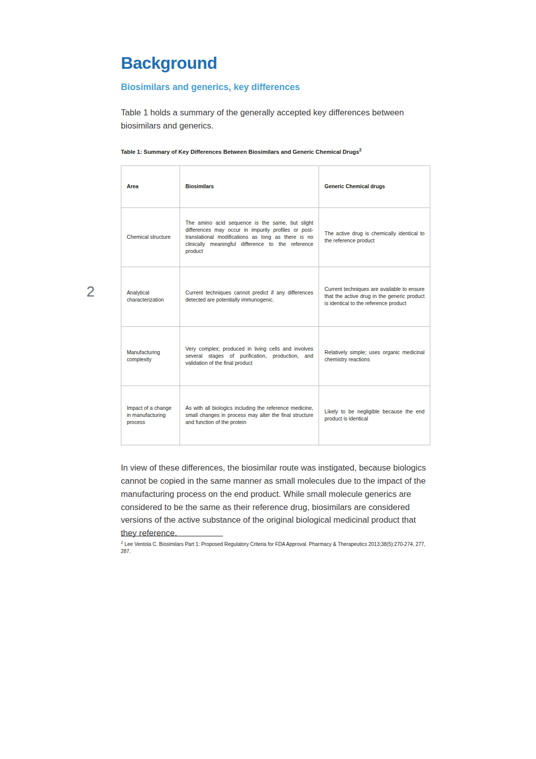2
Background
Biosimilars and generics, key differences
Table 1 holds a summary of the generally accepted key differences between biosimilars and generics.
Table 1: Summary of Key Differences Between Biosimilars and Generic Chemical Drugs2
| Area | Biosimilars | Generic Chemical drugs |
| --- | --- | --- |
| Chemical structure | The amino acid sequence is the same, but slight differences may occur in impurity profiles or post-translational modifications as long as there is no clinically meaningful difference to the reference product | The active drug is chemically identical to the reference product |
| Analytical characterization | Current techniques cannot predict if any differences detected are potentially immunogenic. | Current techniques are available to ensure that the active drug in the generic product is identical to the reference product |
| Manufacturing complexity | Very complex; produced in living cells and involves several stages of purification, production, and validation of the final product | Relatively simple; uses organic medicinal chemistry reactions |
| Impact of a change in manufacturing process | As with all biologics including the reference medicine, small changes in process may alter the final structure and function of the protein | Likely to be negligible because the end product is identical |
In view of these differences, the biosimilar route was instigated, because biologics cannot be copied in the same manner as small molecules due to the impact of the manufacturing process on the end product. While small molecule generics are considered to be the same as their reference drug, biosimilars are considered versions of the active substance of the original biological medicinal product that they reference.
2 Lee Ventola C. Biosimilars Part 1: Proposed Regulatory Criteria for FDA Approval. Pharmacy & Therapeutics 2013;38(5):270-274, 277, 287.